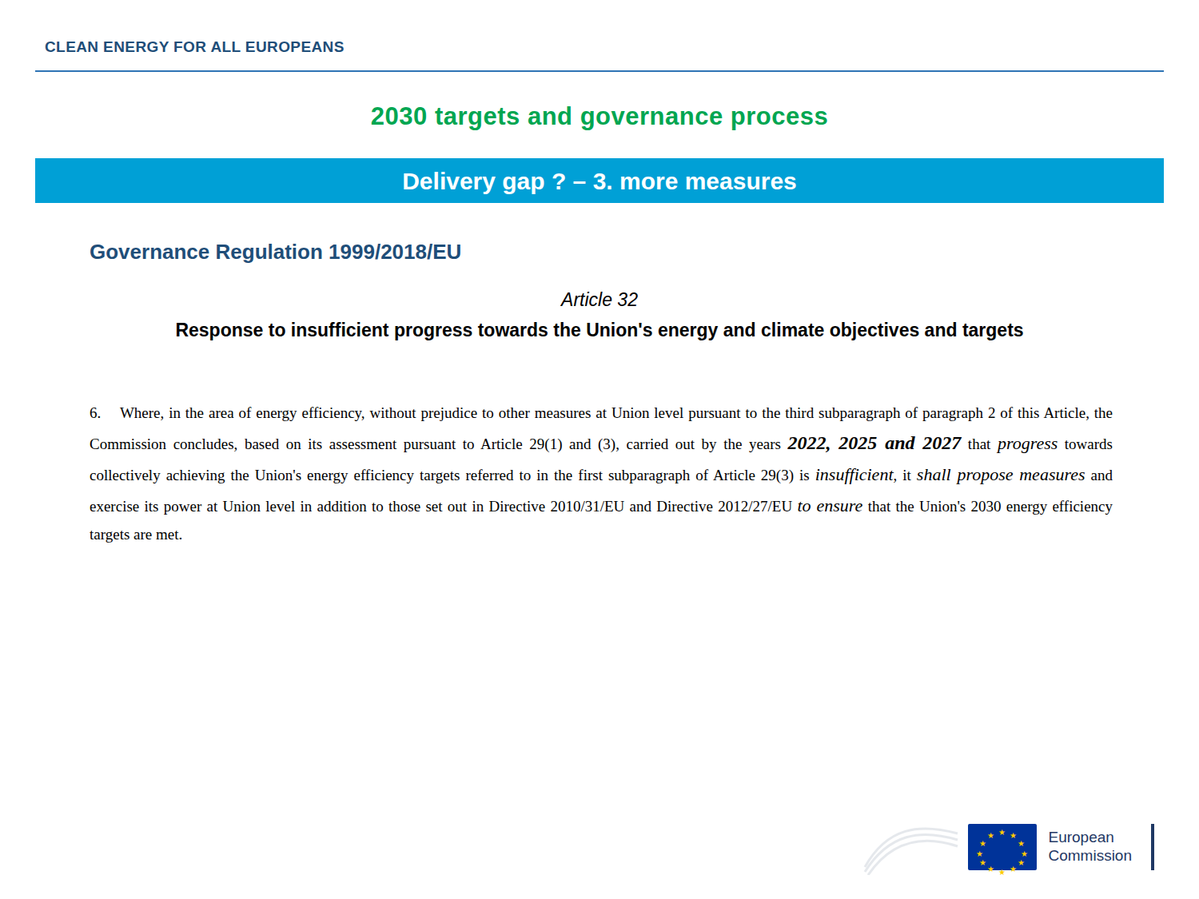CLEAN ENERGY FOR ALL EUROPEANS
2030 targets and governance process
Delivery gap ? – 3. more measures
Governance Regulation 1999/2018/EU
Article 32
Response to insufficient progress towards the Union's energy and climate objectives and targets
6. Where, in the area of energy efficiency, without prejudice to other measures at Union level pursuant to the third subparagraph of paragraph 2 of this Article, the Commission concludes, based on its assessment pursuant to Article 29(1) and (3), carried out by the years 2022, 2025 and 2027 that progress towards collectively achieving the Union's energy efficiency targets referred to in the first subparagraph of Article 29(3) is insufficient, it shall propose measures and exercise its power at Union level in addition to those set out in Directive 2010/31/EU and Directive 2012/27/EU to ensure that the Union's 2030 energy efficiency targets are met.
★
★
★
★
★
★
★
★
★
★
★
★
European
Commission